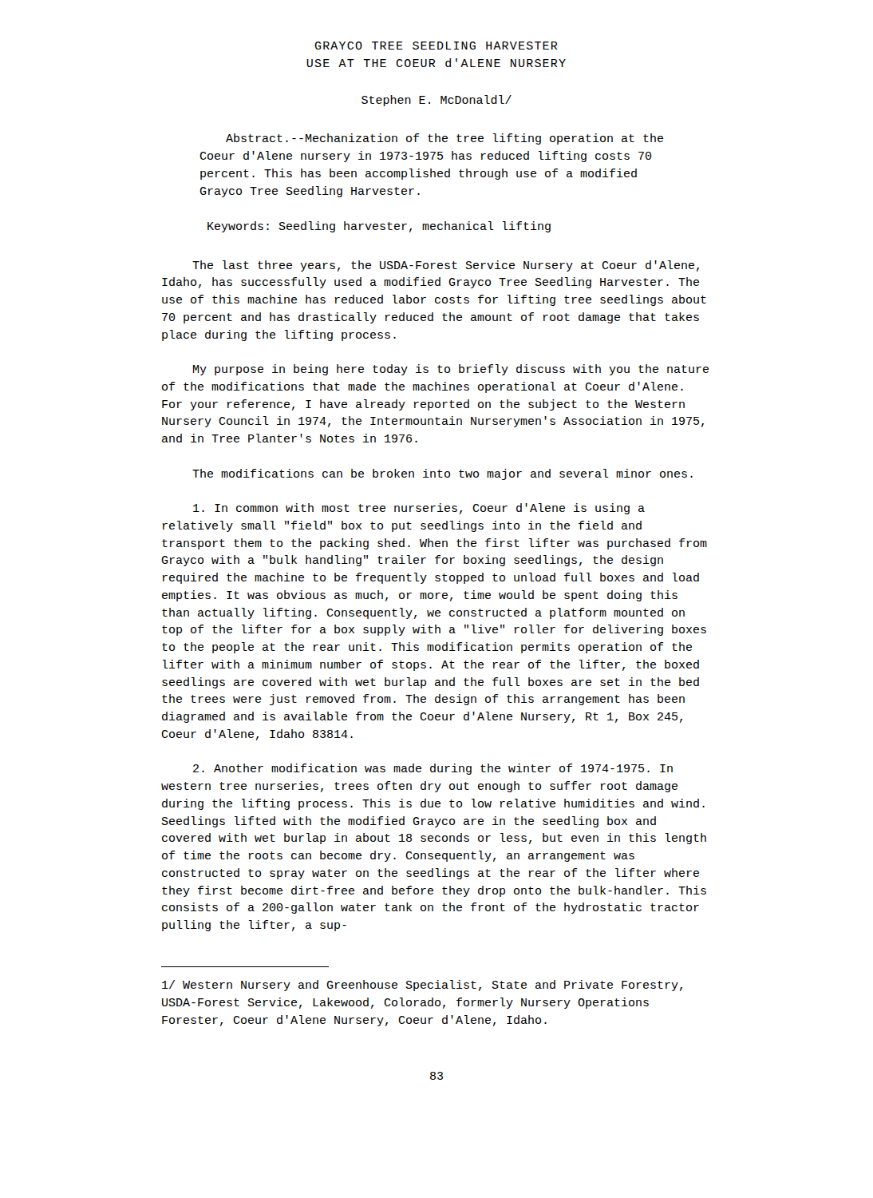GRAYCO TREE SEEDLING HARVESTER USE AT THE COEUR d'ALENE NURSERY
Stephen E. McDonaldl/
Abstract.--Mechanization of the tree lifting operation at the Coeur d'Alene nursery in 1973-1975 has reduced lifting costs 70 percent. This has been accomplished through use of a modified Grayco Tree Seedling Harvester.
Keywords: Seedling harvester, mechanical lifting
The last three years, the USDA-Forest Service Nursery at Coeur d'Alene, Idaho, has successfully used a modified Grayco Tree Seedling Harvester. The use of this machine has reduced labor costs for lifting tree seedlings about 70 percent and has drastically reduced the amount of root damage that takes place during the lifting process.
My purpose in being here today is to briefly discuss with you the nature of the modifications that made the machines operational at Coeur d'Alene. For your reference, I have already reported on the subject to the Western Nursery Council in 1974, the Intermountain Nurserymen's Association in 1975, and in Tree Planter's Notes in 1976.
The modifications can be broken into two major and several minor ones.
1. In common with most tree nurseries, Coeur d'Alene is using a relatively small "field" box to put seedlings into in the field and transport them to the packing shed. When the first lifter was purchased from Grayco with a "bulk handling" trailer for boxing seedlings, the design required the machine to be frequently stopped to unload full boxes and load empties. It was obvious as much, or more, time would be spent doing this than actually lifting. Consequently, we constructed a platform mounted on top of the lifter for a box supply with a "live" roller for delivering boxes to the people at the rear unit. This modification permits operation of the lifter with a minimum number of stops. At the rear of the lifter, the boxed seedlings are covered with wet burlap and the full boxes are set in the bed the trees were just removed from. The design of this arrangement has been diagramed and is available from the Coeur d'Alene Nursery, Rt 1, Box 245, Coeur d'Alene, Idaho 83814.
2. Another modification was made during the winter of 1974-1975. In western tree nurseries, trees often dry out enough to suffer root damage during the lifting process. This is due to low relative humidities and wind. Seedlings lifted with the modified Grayco are in the seedling box and covered with wet burlap in about 18 seconds or less, but even in this length of time the roots can become dry. Consequently, an arrangement was constructed to spray water on the seedlings at the rear of the lifter where they first become dirt-free and before they drop onto the bulk-handler. This consists of a 200-gallon water tank on the front of the hydrostatic tractor pulling the lifter, a sup-
1/ Western Nursery and Greenhouse Specialist, State and Private Forestry, USDA-Forest Service, Lakewood, Colorado, formerly Nursery Operations Forester, Coeur d'Alene Nursery, Coeur d'Alene, Idaho.
83